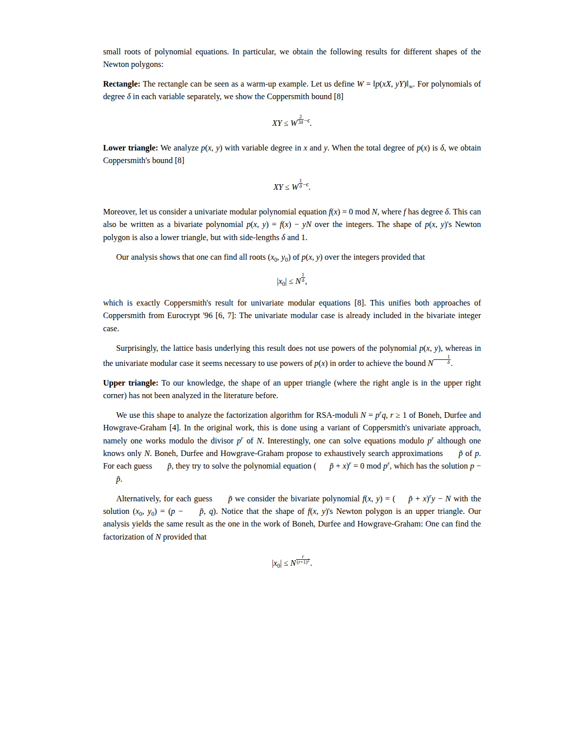small roots of polynomial equations. In particular, we obtain the following results for different shapes of the Newton polygons:
Rectangle: The rectangle can be seen as a warm-up example. Let us define W = ‖p(xX, yY)‖∞. For polynomials of degree δ in each variable separately, we show the Coppersmith bound [8]
XY ≤ W 23δ−ϵ.
Lower triangle: We analyze p(x, y) with variable degree in x and y. When the total degree of p(x) is δ, we obtain Coppersmith's bound [8]
XY ≤ W 1 δ−ϵ.
Moreover, let us consider a univariate modular polynomial equation f(x) = 0 mod N, where f has degree δ. This can also be written as a bivariate polynomial p(x, y) = f(x) − yN over the integers. The shape of p(x, y)'s Newton polygon is also a lower triangle, but with side-lengths δ and 1.
Our analysis shows that one can find all roots (x0, y0) of p(x, y) over the integers provided that
|x0| ≤ N 1 δ,
which is exactly Coppersmith's result for univariate modular equations [8]. This unifies both approaches of Coppersmith from Eurocrypt '96 [6, 7]: The univariate modular case is already included in the bivariate integer case.
Surprisingly, the lattice basis underlying this result does not use powers of the polynomial p(x, y), whereas in the univariate modular case it seems necessary to use powers of p(x) in order to achieve the bound N 1 δ.
Upper triangle: To our knowledge, the shape of an upper triangle (where the right angle is in the upper right corner) has not been analyzed in the literature before.
We use this shape to analyze the factorization algorithm for RSA-moduli N = prq, r ≥ 1 of Boneh, Durfee and Howgrave-Graham [4]. In the original work, this is done using a variant of Coppersmith's univariate approach, namely one works modulo the divisor pr of N. Interestingly, one can solve equations modulo pr although one knows only N. Boneh, Durfee and Howgrave-Graham propose to exhaustively search approximations p̃ of p. For each guess p̃, they try to solve the polynomial equation (p̃ + x)r = 0 mod pr, which has the solution p − p̃.
Alternatively, for each guess p̃ we consider the bivariate polynomial f(x, y) = (p̃ + x)ry − N with the solution (x0, y0) = (p − p̃, q). Notice that the shape of f(x, y)'s Newton polygon is an upper triangle. Our analysis yields the same result as the one in the work of Boneh, Durfee and Howgrave-Graham: One can find the factorization of N provided that
|x0| ≤ Nr(r+1)2.